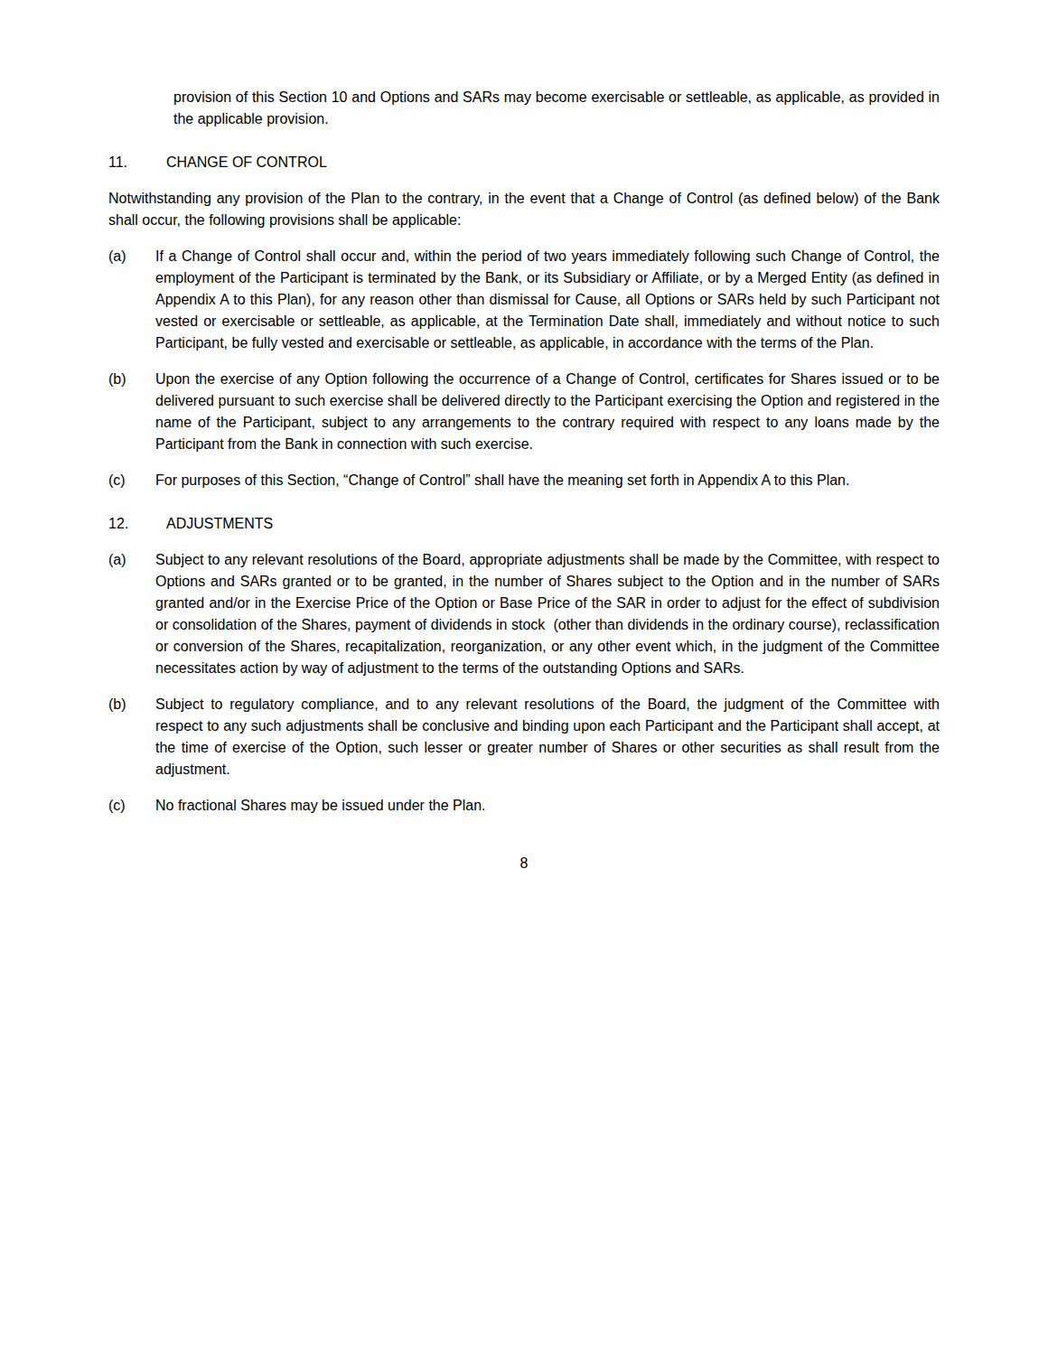provision of this Section 10 and Options and SARs may become exercisable or settleable, as applicable, as provided in the applicable provision.
11. CHANGE OF CONTROL
Notwithstanding any provision of the Plan to the contrary, in the event that a Change of Control (as defined below) of the Bank shall occur, the following provisions shall be applicable:
(a) If a Change of Control shall occur and, within the period of two years immediately following such Change of Control, the employment of the Participant is terminated by the Bank, or its Subsidiary or Affiliate, or by a Merged Entity (as defined in Appendix A to this Plan), for any reason other than dismissal for Cause, all Options or SARs held by such Participant not vested or exercisable or settleable, as applicable, at the Termination Date shall, immediately and without notice to such Participant, be fully vested and exercisable or settleable, as applicable, in accordance with the terms of the Plan.
(b) Upon the exercise of any Option following the occurrence of a Change of Control, certificates for Shares issued or to be delivered pursuant to such exercise shall be delivered directly to the Participant exercising the Option and registered in the name of the Participant, subject to any arrangements to the contrary required with respect to any loans made by the Participant from the Bank in connection with such exercise.
(c) For purposes of this Section, “Change of Control” shall have the meaning set forth in Appendix A to this Plan.
12. ADJUSTMENTS
(a) Subject to any relevant resolutions of the Board, appropriate adjustments shall be made by the Committee, with respect to Options and SARs granted or to be granted, in the number of Shares subject to the Option and in the number of SARs granted and/or in the Exercise Price of the Option or Base Price of the SAR in order to adjust for the effect of subdivision or consolidation of the Shares, payment of dividends in stock (other than dividends in the ordinary course), reclassification or conversion of the Shares, recapitalization, reorganization, or any other event which, in the judgment of the Committee necessitates action by way of adjustment to the terms of the outstanding Options and SARs.
(b) Subject to regulatory compliance, and to any relevant resolutions of the Board, the judgment of the Committee with respect to any such adjustments shall be conclusive and binding upon each Participant and the Participant shall accept, at the time of exercise of the Option, such lesser or greater number of Shares or other securities as shall result from the adjustment.
(c) No fractional Shares may be issued under the Plan.
8